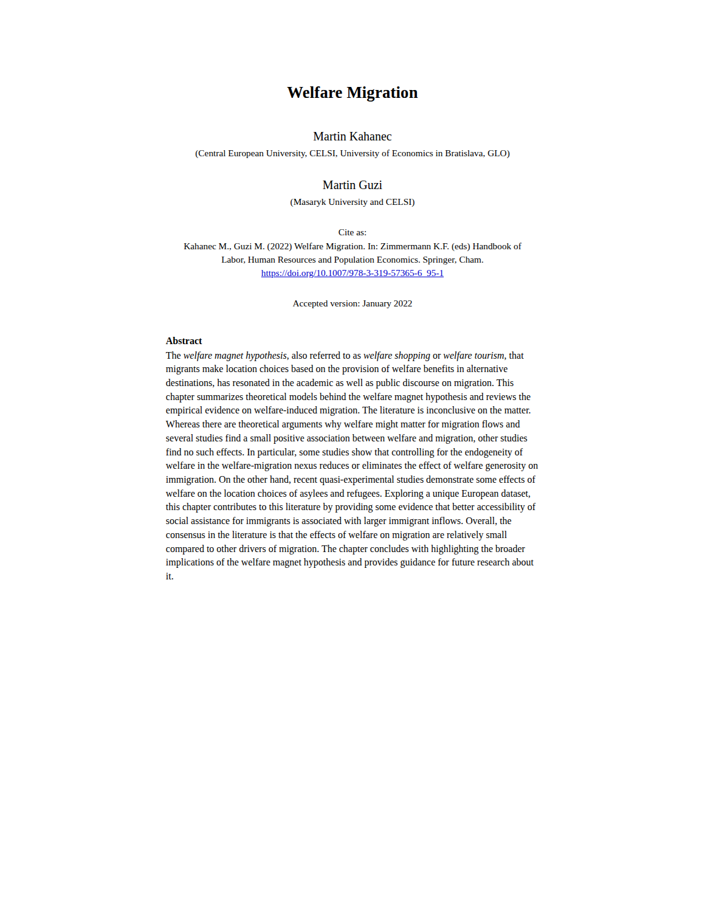Welfare Migration
Martin Kahanec
(Central European University, CELSI, University of Economics in Bratislava, GLO)
Martin Guzi
(Masaryk University and CELSI)
Cite as:
Kahanec M., Guzi M. (2022) Welfare Migration. In: Zimmermann K.F. (eds) Handbook of
Labor, Human Resources and Population Economics. Springer, Cham.
https://doi.org/10.1007/978-3-319-57365-6_95-1
Accepted version: January 2022
Abstract
The welfare magnet hypothesis, also referred to as welfare shopping or welfare tourism, that migrants make location choices based on the provision of welfare benefits in alternative destinations, has resonated in the academic as well as public discourse on migration. This chapter summarizes theoretical models behind the welfare magnet hypothesis and reviews the empirical evidence on welfare-induced migration. The literature is inconclusive on the matter. Whereas there are theoretical arguments why welfare might matter for migration flows and several studies find a small positive association between welfare and migration, other studies find no such effects. In particular, some studies show that controlling for the endogeneity of welfare in the welfare-migration nexus reduces or eliminates the effect of welfare generosity on immigration. On the other hand, recent quasi-experimental studies demonstrate some effects of welfare on the location choices of asylees and refugees. Exploring a unique European dataset, this chapter contributes to this literature by providing some evidence that better accessibility of social assistance for immigrants is associated with larger immigrant inflows. Overall, the consensus in the literature is that the effects of welfare on migration are relatively small compared to other drivers of migration. The chapter concludes with highlighting the broader implications of the welfare magnet hypothesis and provides guidance for future research about it.